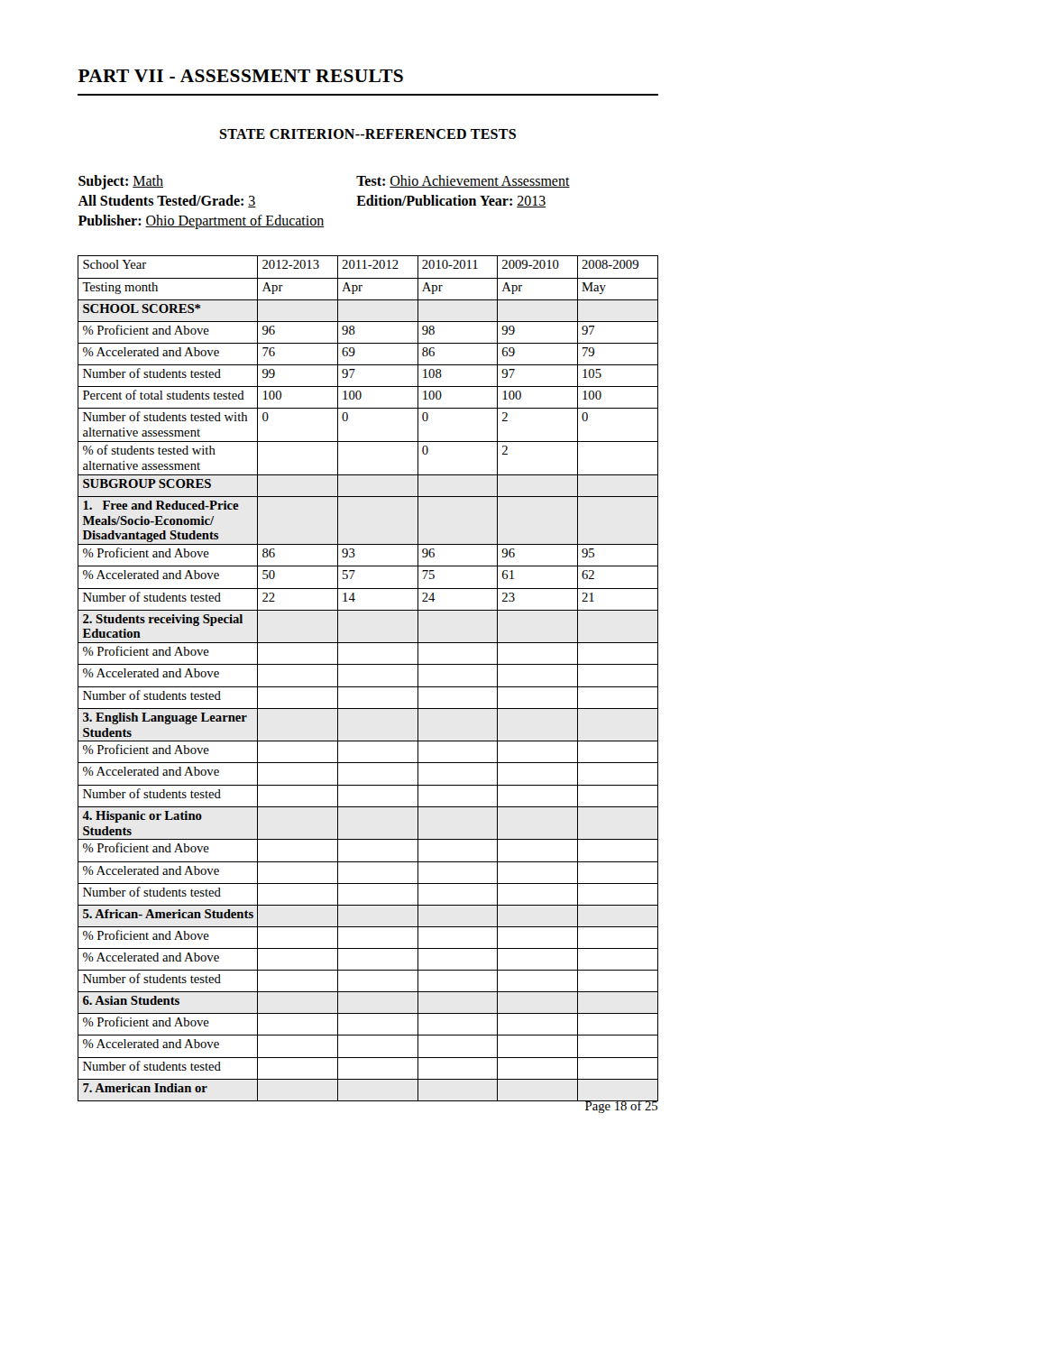PART VII - ASSESSMENT RESULTS
STATE CRITERION--REFERENCED TESTS
Subject: Math
Test: Ohio Achievement Assessment
All Students Tested/Grade: 3
Edition/Publication Year: 2013
Publisher: Ohio Department of Education
| School Year | 2012-2013 | 2011-2012 | 2010-2011 | 2009-2010 | 2008-2009 |
| Testing month | Apr | Apr | Apr | Apr | May |
| SCHOOL SCORES* | | | | | |
| % Proficient and Above | 96 | 98 | 98 | 99 | 97 |
| % Accelerated and Above | 76 | 69 | 86 | 69 | 79 |
| Number of students tested | 99 | 97 | 108 | 97 | 105 |
| Percent of total students tested | 100 | 100 | 100 | 100 | 100 |
| Number of students tested with alternative assessment | 0 | 0 | 0 | 2 | 0 |
| % of students tested with alternative assessment | | | 0 | 2 | |
| SUBGROUP SCORES | | | | | |
| 1. Free and Reduced-Price Meals/Socio-Economic/ Disadvantaged Students | | | | | |
| % Proficient and Above | 86 | 93 | 96 | 96 | 95 |
| % Accelerated and Above | 50 | 57 | 75 | 61 | 62 |
| Number of students tested | 22 | 14 | 24 | 23 | 21 |
| 2. Students receiving Special Education | | | | | |
| % Proficient and Above | | | | | |
| % Accelerated and Above | | | | | |
| Number of students tested | | | | | |
| 3. English Language Learner Students | | | | | |
| % Proficient and Above | | | | | |
| % Accelerated and Above | | | | | |
| Number of students tested | | | | | |
| 4. Hispanic or Latino Students | | | | | |
| % Proficient and Above | | | | | |
| % Accelerated and Above | | | | | |
| Number of students tested | | | | | |
| 5. African- American Students | | | | | |
| % Proficient and Above | | | | | |
| % Accelerated and Above | | | | | |
| Number of students tested | | | | | |
| 6. Asian Students | | | | | |
| % Proficient and Above | | | | | |
| % Accelerated and Above | | | | | |
| Number of students tested | | | | | |
| 7. American Indian or | | | | | |
Page 18 of 25